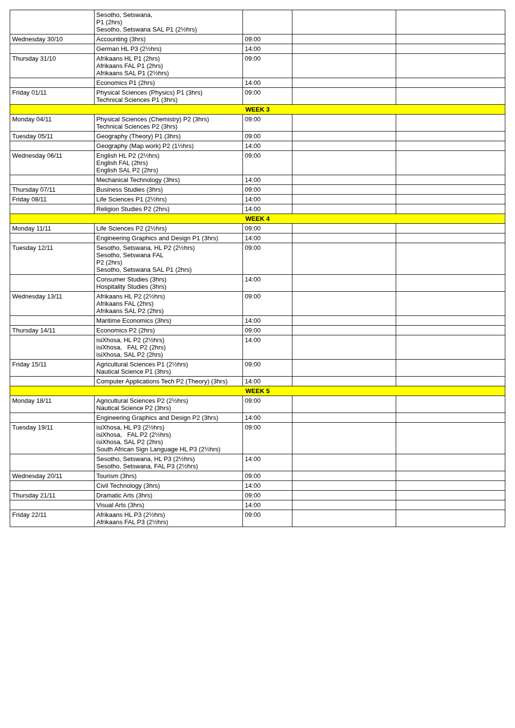| | Sesotho, Setswana, P1 (2hrs) Sesotho, Setswana SAL P1 (2½hrs) | | | |
| Wednesday 30/10 | Accounting (3hrs) | 09:00 | | |
| | German HL P3 (2½hrs) | 14:00 | | |
| Thursday 31/10 | Afrikaans HL P1 (2hrs) Afrikaans FAL P1 (2hrs) Afrikaans SAL P1 (2½hrs) | 09:00 | | |
| | Economics P1 (2hrs) | 14:00 | | |
| Friday 01/11 | Physical Sciences (Physics) P1 (3hrs) Technical Sciences P1 (3hrs) | 09:00 | | |
| WEEK 3 |
| Monday 04/11 | Physical Sciences (Chemistry) P2 (3hrs) Technical Sciences P2 (3hrs) | 09:00 | | |
| Tuesday 05/11 | Geography (Theory) P1 (3hrs) | 09:00 | | |
| | Geography (Map work) P2 (1½hrs) | 14:00 | | |
| Wednesday 06/11 | English HL P2 (2½hrs) English FAL (2hrs) English SAL P2 (2hrs) | 09:00 | | |
| | Mechanical Technology (3hrs) | 14:00 | | |
| Thursday 07/11 | Business Studies (3hrs) | 09:00 | | |
| Friday 08/11 | Life Sciences P1 (2½hrs) | 14:00 | | |
| | Religion Studies P2 (2hrs) | 14:00 | | |
| WEEK 4 |
| Monday 11/11 | Life Sciences P2 (2½hrs) | 09:00 | | |
| | Engineering Graphics and Design P1 (3hrs) | 14:00 | | |
| Tuesday 12/11 | Sesotho, Setswana, HL P2 (2½hrs) Sesotho, Setswana FAL P2 (2hrs) Sesotho, Setswana SAL P1 (2hrs) | 09:00 | | |
| | Consumer Studies (3hrs) Hospitality Studies (3hrs) | 14:00 | | |
| Wednesday 13/11 | Afrikaans HL P2 (2½hrs) Afrikaans FAL (2hrs) Afrikaans SAL P2 (2hrs) | 09:00 | | |
| | Maritime Economics (3hrs) | 14:00 | | |
| Thursday 14/11 | Economics P2 (2hrs) | 09:00 | | |
| | isiXhosa, HL P2 (2½hrs) isiXhosa, FAL P2 (2hrs) isiXhosa, SAL P2 (2hrs) | 14:00 | | |
| Friday 15/11 | Agricultural Sciences P1 (2½hrs) Nautical Science P1 (3hrs) | 09:00 | | |
| | Computer Applications Tech P2 (Theory) (3hrs) | 14:00 | | |
| WEEK 5 |
| Monday 18/11 | Agricultural Sciences P2 (2½hrs) Nautical Science P2 (3hrs) | 09:00 | | |
| | Engineering Graphics and Design P2 (3hrs) | 14:00 | | |
| Tuesday 19/11 | isiXhosa, HL P3 (2½hrs) isiXhosa, FAL P2 (2½hrs) isiXhosa, SAL P2 (2hrs) South African Sign Language HL P3 (2½hrs) | 09:00 | | |
| | Sesotho, Setswana, HL P3 (2½hrs) Sesotho, Setswana, FAL P3 (2½hrs) | 14:00 | | |
| Wednesday 20/11 | Tourism (3hrs) | 09:00 | | |
| | Civil Technology (3hrs) | 14:00 | | |
| Thursday 21/11 | Dramatic Arts (3hrs) | 09:00 | | |
| | Visual Arts (3hrs) | 14:00 | | |
| Friday 22/11 | Afrikaans HL P3 (2½hrs) Afrikaans FAL P3 (2½hrs) | 09:00 | | |